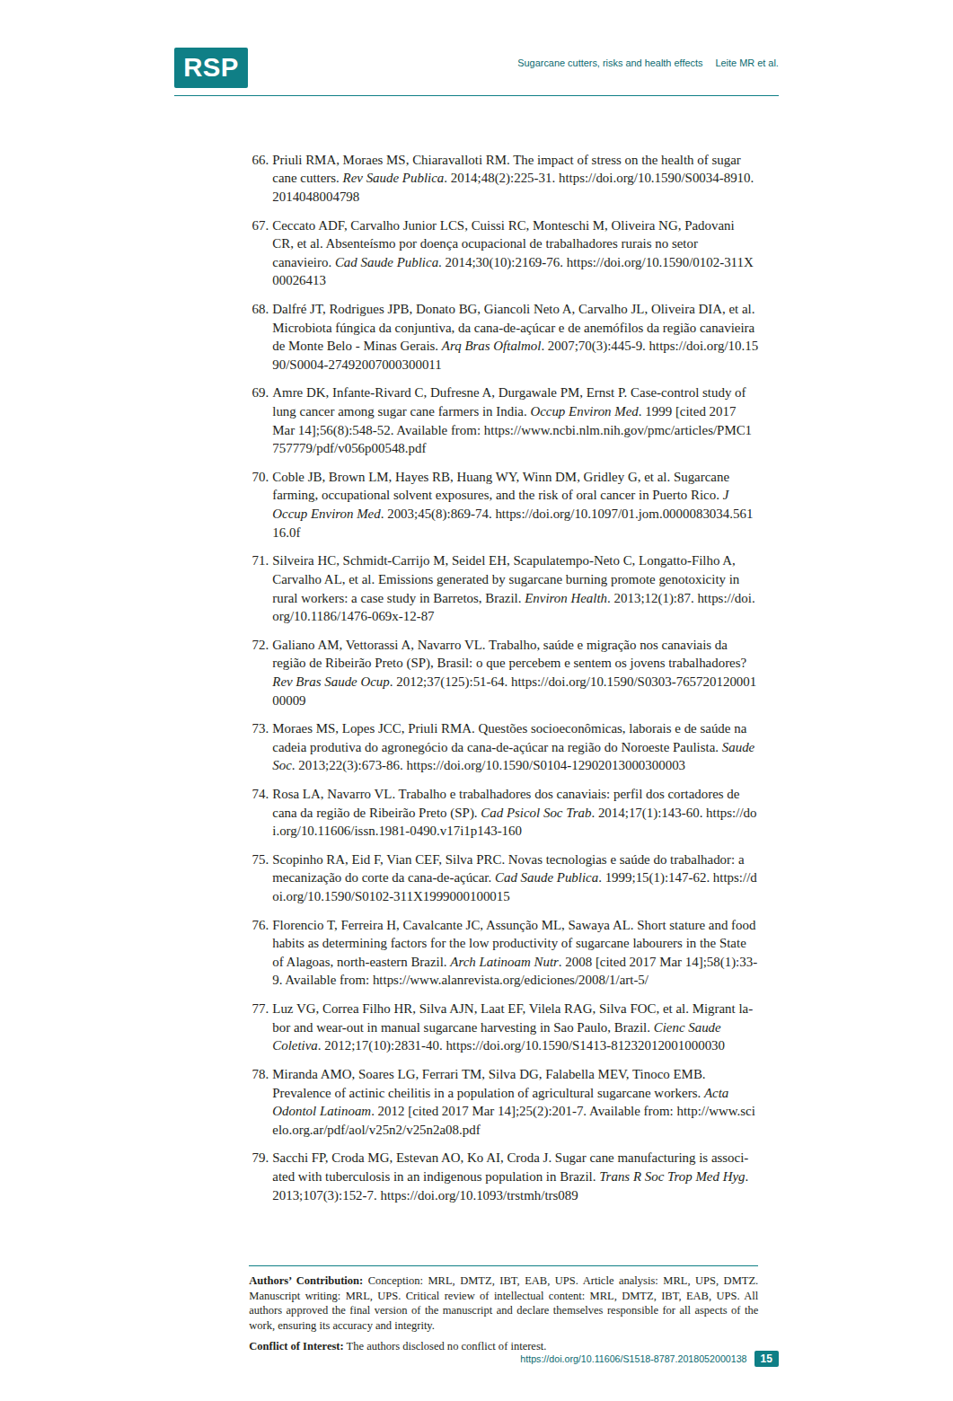RSP
Sugarcane cutters, risks and health effects Leite MR et al.
66. Priuli RMA, Moraes MS, Chiaravalloti RM. The impact of stress on the health of sugar cane cutters. Rev Saude Publica. 2014;48(2):225-31. https://doi.org/10.1590/S0034-8910.2014048004798
67. Ceccato ADF, Carvalho Junior LCS, Cuissi RC, Monteschi M, Oliveira NG, Padovani CR, et al. Absenteísmo por doença ocupacional de trabalhadores rurais no setor canavieiro. Cad Saude Publica. 2014;30(10):2169-76. https://doi.org/10.1590/0102-311X00026413
68. Dalfré JT, Rodrigues JPB, Donato BG, Giancoli Neto A, Carvalho JL, Oliveira DIA, et al. Microbiota fúngica da conjuntiva, da cana-de-açúcar e de anemófilos da região canavieira de Monte Belo - Minas Gerais. Arq Bras Oftalmol. 2007;70(3):445-9. https://doi.org/10.1590/S0004-27492007000300011
69. Amre DK, Infante-Rivard C, Dufresne A, Durgawale PM, Ernst P. Case-control study of lung cancer among sugar cane farmers in India. Occup Environ Med. 1999 [cited 2017 Mar 14];56(8):548-52. Available from: https://www.ncbi.nlm.nih.gov/pmc/articles/PMC1757779/pdf/v056p00548.pdf
70. Coble JB, Brown LM, Hayes RB, Huang WY, Winn DM, Gridley G, et al. Sugarcane farming, occupational solvent exposures, and the risk of oral cancer in Puerto Rico. J Occup Environ Med. 2003;45(8):869-74. https://doi.org/10.1097/01.jom.0000083034.56116.0f
71. Silveira HC, Schmidt-Carrijo M, Seidel EH, Scapulatempo-Neto C, Longatto-Filho A, Carvalho AL, et al. Emissions generated by sugarcane burning promote genotoxicity in rural workers: a case study in Barretos, Brazil. Environ Health. 2013;12(1):87. https://doi.org/10.1186/1476-069x-12-87
72. Galiano AM, Vettorassi A, Navarro VL. Trabalho, saúde e migração nos canaviais da região de Ribeirão Preto (SP), Brasil: o que percebem e sentem os jovens trabalhadores? Rev Bras Saude Ocup. 2012;37(125):51-64. https://doi.org/10.1590/S0303-76572012000100009
73. Moraes MS, Lopes JCC, Priuli RMA. Questões socioeconômicas, laborais e de saúde na cadeia produtiva do agronegócio da cana-de-açúcar na região do Noroeste Paulista. Saude Soc. 2013;22(3):673-86. https://doi.org/10.1590/S0104-12902013000300003
74. Rosa LA, Navarro VL. Trabalho e trabalhadores dos canaviais: perfil dos cortadores de cana da região de Ribeirão Preto (SP). Cad Psicol Soc Trab. 2014;17(1):143-60. https://doi.org/10.11606/issn.1981-0490.v17i1p143-160
75. Scopinho RA, Eid F, Vian CEF, Silva PRC. Novas tecnologias e saúde do trabalhador: a mecanização do corte da cana-de-açúcar. Cad Saude Publica. 1999;15(1):147-62. https://doi.org/10.1590/S0102-311X1999000100015
76. Florencio T, Ferreira H, Cavalcante JC, Assunção ML, Sawaya AL. Short stature and food habits as determining factors for the low productivity of sugarcane labourers in the State of Alagoas, north-eastern Brazil. Arch Latinoam Nutr. 2008 [cited 2017 Mar 14];58(1):33-9. Available from: https://www.alanrevista.org/ediciones/2008/1/art-5/
77. Luz VG, Correa Filho HR, Silva AJN, Laat EF, Vilela RAG, Silva FOC, et al. Migrant labor and wear-out in manual sugarcane harvesting in Sao Paulo, Brazil. Cienc Saude Coletiva. 2012;17(10):2831-40. https://doi.org/10.1590/S1413-81232012001000030
78. Miranda AMO, Soares LG, Ferrari TM, Silva DG, Falabella MEV, Tinoco EMB. Prevalence of actinic cheilitis in a population of agricultural sugarcane workers. Acta Odontol Latinoam. 2012 [cited 2017 Mar 14];25(2):201-7. Available from: http://www.scielo.org.ar/pdf/aol/v25n2/v25n2a08.pdf
79. Sacchi FP, Croda MG, Estevan AO, Ko AI, Croda J. Sugar cane manufacturing is associated with tuberculosis in an indigenous population in Brazil. Trans R Soc Trop Med Hyg. 2013;107(3):152-7. https://doi.org/10.1093/trstmh/trs089
Authors’ Contribution: Conception: MRL, DMTZ, IBT, EAB, UPS. Article analysis: MRL, UPS, DMTZ. Manuscript writing: MRL, UPS. Critical review of intellectual content: MRL, DMTZ, IBT, EAB, UPS. All authors approved the final version of the manuscript and declare themselves responsible for all aspects of the work, ensuring its accuracy and integrity.
Conflict of Interest: The authors disclosed no conflict of interest.
https://doi.org/10.11606/S1518-8787.2018052000138 15